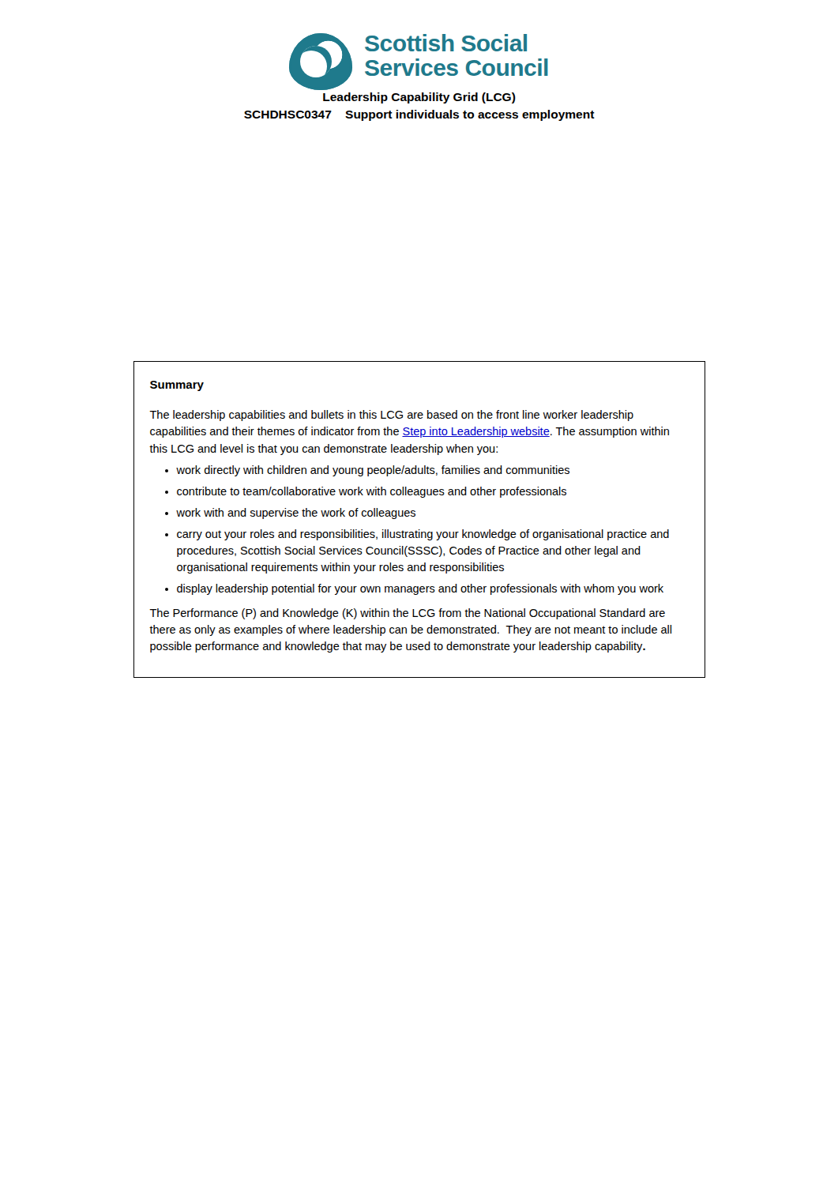Scottish Social
Services Council
Leadership Capability Grid (LCG) SCHDHSC0347 Support individuals to access employment
Summary
The leadership capabilities and bullets in this LCG are based on the front line worker leadership capabilities and their themes of indicator from the Step into Leadership website. The assumption within this LCG and level is that you can demonstrate leadership when you:
work directly with children and young people/adults, families and communities
contribute to team/collaborative work with colleagues and other professionals
work with and supervise the work of colleagues
carry out your roles and responsibilities, illustrating your knowledge of organisational practice and procedures, Scottish Social Services Council(SSSC), Codes of Practice and other legal and organisational requirements within your roles and responsibilities
display leadership potential for your own managers and other professionals with whom you work
The Performance (P) and Knowledge (K) within the LCG from the National Occupational Standard are there as only as examples of where leadership can be demonstrated. They are not meant to include all possible performance and knowledge that may be used to demonstrate your leadership capability.